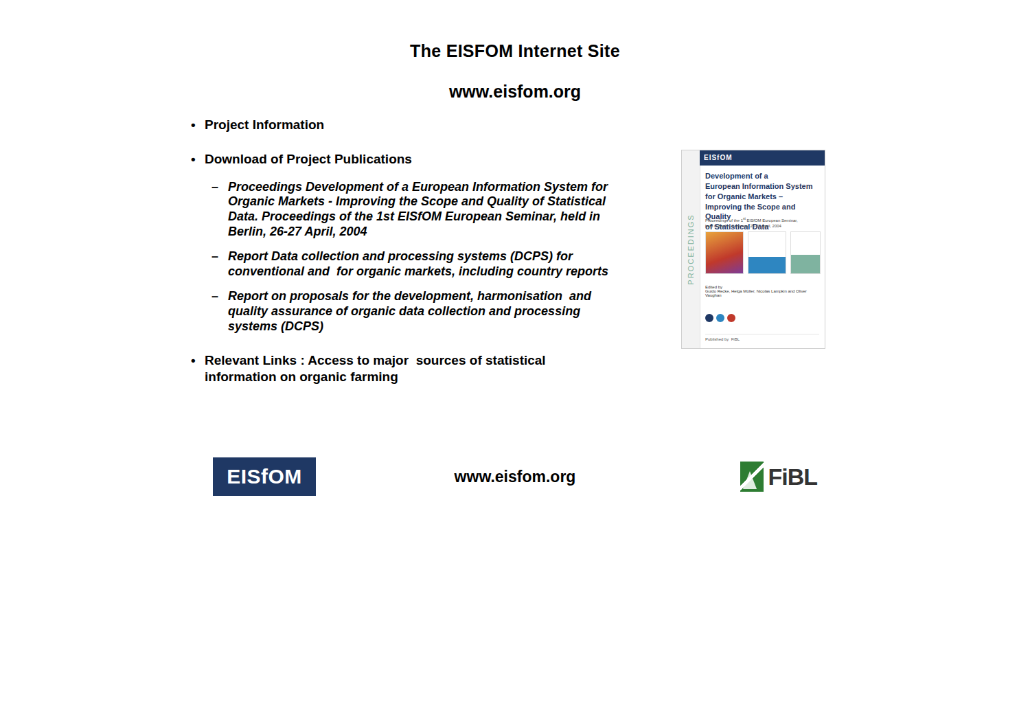The EISFOM Internet Site
www.eisfom.org
Project Information
Download of Project Publications
Proceedings Development of a European Information System for Organic Markets - Improving the Scope and Quality of Statistical Data. Proceedings of the 1st EISfOM European Seminar, held in Berlin, 26-27 April, 2004
Report Data collection and processing systems (DCPS) for conventional and for organic markets, including country reports
Report on proposals for the development, harmonisation and quality assurance of organic data collection and processing systems (DCPS)
Relevant Links : Access to major sources of statistical information on organic farming
PROCEEDINGS
EISfOM
Development of a
European Information System
for Organic Markets –
Improving the Scope and Quality
of Statistical Data
Proceedings of the 1st EISfOM European Seminar,
held in Berlin, Germany, 26-27 April, 2004
Edited by
Guido Recke, Helga Müller, Nicolas Lampkin and Oliver Vaughan
Published by FiBL
EISfOM
www.eisfom.org
FiBL